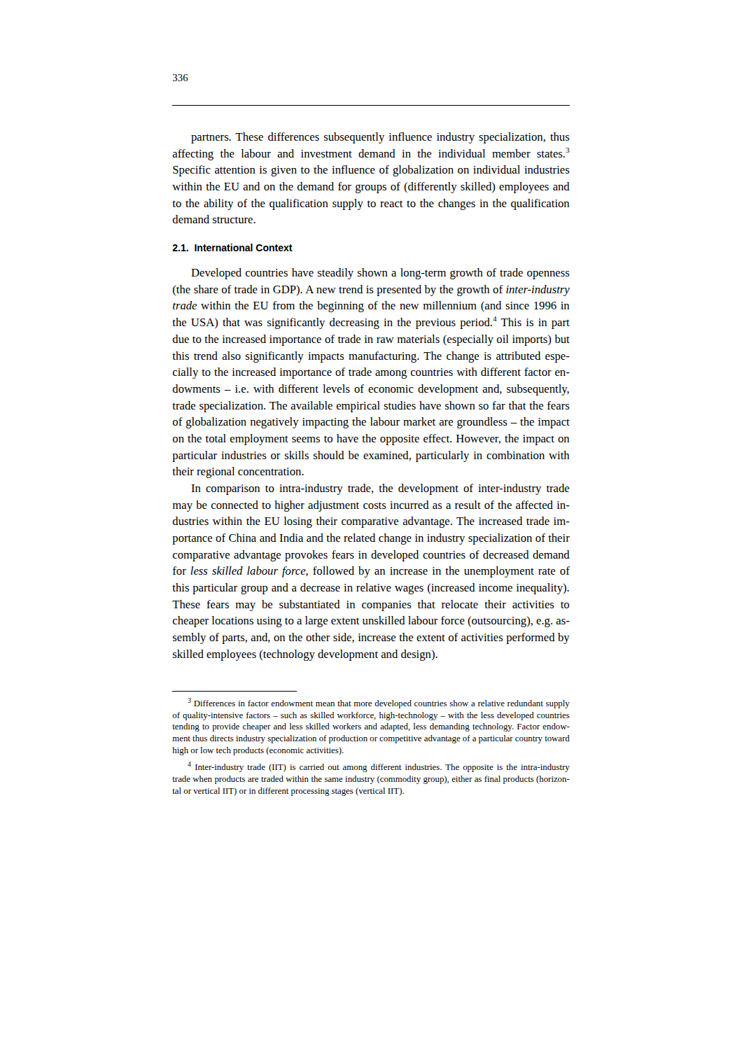336
partners. These differences subsequently influence industry specialization, thus affecting the labour and investment demand in the individual member states.3 Specific attention is given to the influence of globalization on individual industries within the EU and on the demand for groups of (differently skilled) employees and to the ability of the qualification supply to react to the changes in the qualification demand structure.
2.1. International Context
Developed countries have steadily shown a long-term growth of trade openness (the share of trade in GDP). A new trend is presented by the growth of inter-industry trade within the EU from the beginning of the new millennium (and since 1996 in the USA) that was significantly decreasing in the previous period.4 This is in part due to the increased importance of trade in raw materials (especially oil imports) but this trend also significantly impacts manufacturing. The change is attributed especially to the increased importance of trade among countries with different factor endowments – i.e. with different levels of economic development and, subsequently, trade specialization. The available empirical studies have shown so far that the fears of globalization negatively impacting the labour market are groundless – the impact on the total employment seems to have the opposite effect. However, the impact on particular industries or skills should be examined, particularly in combination with their regional concentration.
In comparison to intra-industry trade, the development of inter-industry trade may be connected to higher adjustment costs incurred as a result of the affected industries within the EU losing their comparative advantage. The increased trade importance of China and India and the related change in industry specialization of their comparative advantage provokes fears in developed countries of decreased demand for less skilled labour force, followed by an increase in the unemployment rate of this particular group and a decrease in relative wages (increased income inequality). These fears may be substantiated in companies that relocate their activities to cheaper locations using to a large extent unskilled labour force (outsourcing), e.g. assembly of parts, and, on the other side, increase the extent of activities performed by skilled employees (technology development and design).
3 Differences in factor endowment mean that more developed countries show a relative redundant supply of quality-intensive factors – such as skilled workforce, high-technology – with the less developed countries tending to provide cheaper and less skilled workers and adapted, less demanding technology. Factor endowment thus directs industry specialization of production or competitive advantage of a particular country toward high or low tech products (economic activities).
4 Inter-industry trade (IIT) is carried out among different industries. The opposite is the intra-industry trade when products are traded within the same industry (commodity group), either as final products (horizontal or vertical IIT) or in different processing stages (vertical IIT).